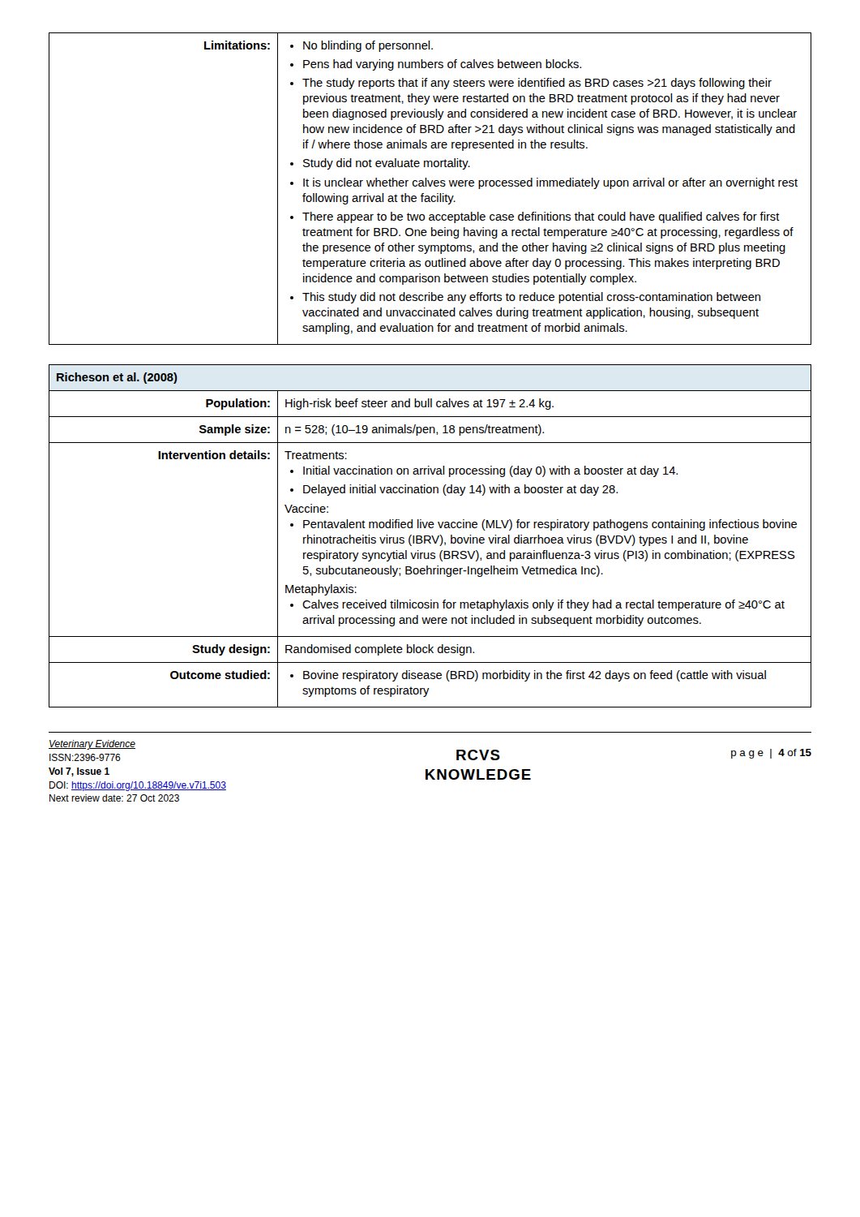| Limitations: | No blinding of personnel. Pens had varying numbers of calves between blocks. The study reports that if any steers were identified as BRD cases >21 days following their previous treatment, they were restarted on the BRD treatment protocol as if they had never been diagnosed previously and considered a new incident case of BRD. However, it is unclear how new incidence of BRD after >21 days without clinical signs was managed statistically and if / where those animals are represented in the results. Study did not evaluate mortality. It is unclear whether calves were processed immediately upon arrival or after an overnight rest following arrival at the facility. There appear to be two acceptable case definitions that could have qualified calves for first treatment for BRD. One being having a rectal temperature ≥40°C at processing, regardless of the presence of other symptoms, and the other having ≥2 clinical signs of BRD plus meeting temperature criteria as outlined above after day 0 processing. This makes interpreting BRD incidence and comparison between studies potentially complex. This study did not describe any efforts to reduce potential cross-contamination between vaccinated and unvaccinated calves during treatment application, housing, subsequent sampling, and evaluation for and treatment of morbid animals. |
| Richeson et al. (2008) |
| Population: | High-risk beef steer and bull calves at 197 ± 2.4 kg. |
| Sample size: | n = 528; (10–19 animals/pen, 18 pens/treatment). |
| Intervention details: | Treatments: Initial vaccination on arrival processing (day 0) with a booster at day 14. Delayed initial vaccination (day 14) with a booster at day 28. Vaccine: Pentavalent modified live vaccine (MLV) for respiratory pathogens containing infectious bovine rhinotracheitis virus (IBRV), bovine viral diarrhoea virus (BVDV) types I and II, bovine respiratory syncytial virus (BRSV), and parainfluenza-3 virus (PI3) in combination; (EXPRESS 5, subcutaneously; Boehringer-Ingelheim Vetmedica Inc). Metaphylaxis: Calves received tilmicosin for metaphylaxis only if they had a rectal temperature of ≥40°C at arrival processing and were not included in subsequent morbidity outcomes. |
| Study design: | Randomised complete block design. |
| Outcome studied: | Bovine respiratory disease (BRD) morbidity in the first 42 days on feed (cattle with visual symptoms of respiratory |
Veterinary Evidence
ISSN:2396-9776
Vol 7, Issue 1
DOI: https://doi.org/10.18849/ve.v7i1.503
Next review date: 27 Oct 2023
RCVS
KNOWLEDGE
p a g e | 4 of 15